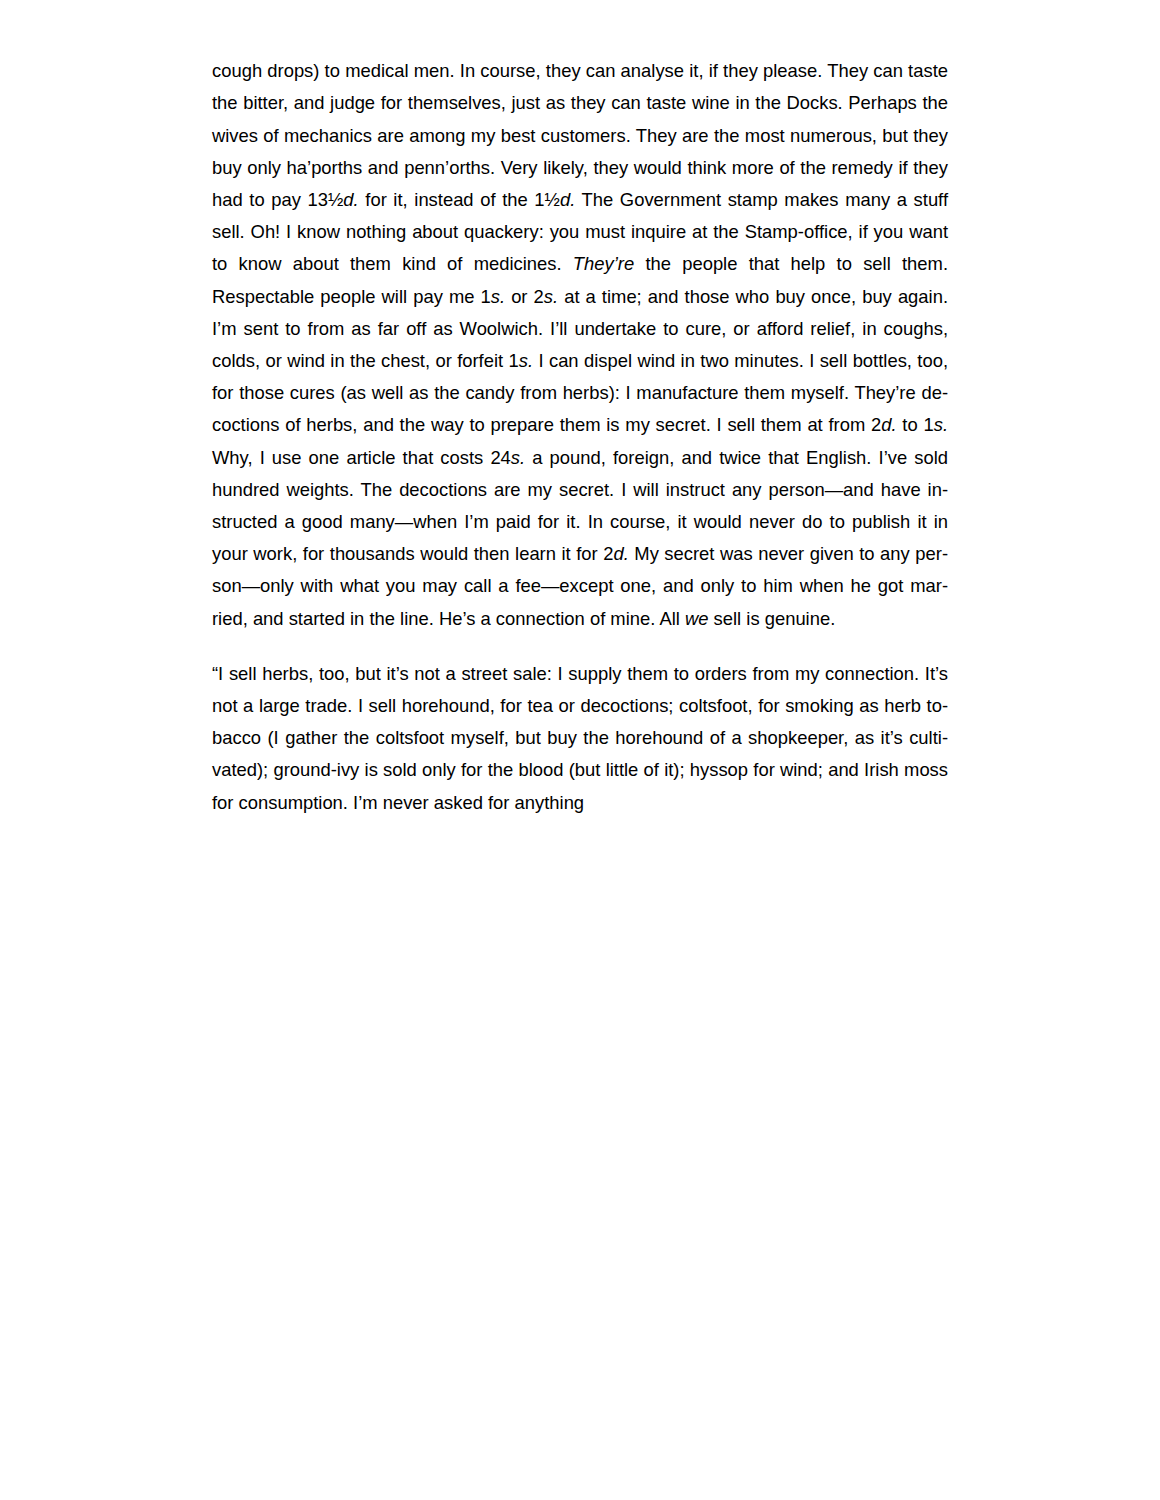cough drops) to medical men. In course, they can analyse it, if they please. They can taste the bitter, and judge for themselves, just as they can taste wine in the Docks. Perhaps the wives of mechanics are among my best customers. They are the most numerous, but they buy only ha’porths and penn’orths. Very likely, they would think more of the remedy if they had to pay 13½d. for it, instead of the 1½d. The Government stamp makes many a stuff sell. Oh! I know nothing about quackery: you must inquire at the Stamp-office, if you want to know about them kind of medicines. They’re the people that help to sell them. Respectable people will pay me 1s. or 2s. at a time; and those who buy once, buy again. I’m sent to from as far off as Woolwich. I’ll undertake to cure, or afford relief, in coughs, colds, or wind in the chest, or forfeit 1s. I can dispel wind in two minutes. I sell bottles, too, for those cures (as well as the candy from herbs): I manufacture them myself. They’re decoctions of herbs, and the way to prepare them is my secret. I sell them at from 2d. to 1s. Why, I use one article that costs 24s. a pound, foreign, and twice that English. I’ve sold hundred weights. The decoctions are my secret. I will instruct any person—and have instructed a good many—when I’m paid for it. In course, it would never do to publish it in your work, for thousands would then learn it for 2d. My secret was never given to any person—only with what you may call a fee—except one, and only to him when he got married, and started in the line. He’s a connection of mine. All we sell is genuine.
“I sell herbs, too, but it’s not a street sale: I supply them to orders from my connection. It’s not a large trade. I sell horehound, for tea or decoctions; coltsfoot, for smoking as herb tobacco (I gather the coltsfoot myself, but buy the horehound of a shopkeeper, as it’s cultivated); ground-ivy is sold only for the blood (but little of it); hyssop for wind; and Irish moss for consumption. I’m never asked for anything